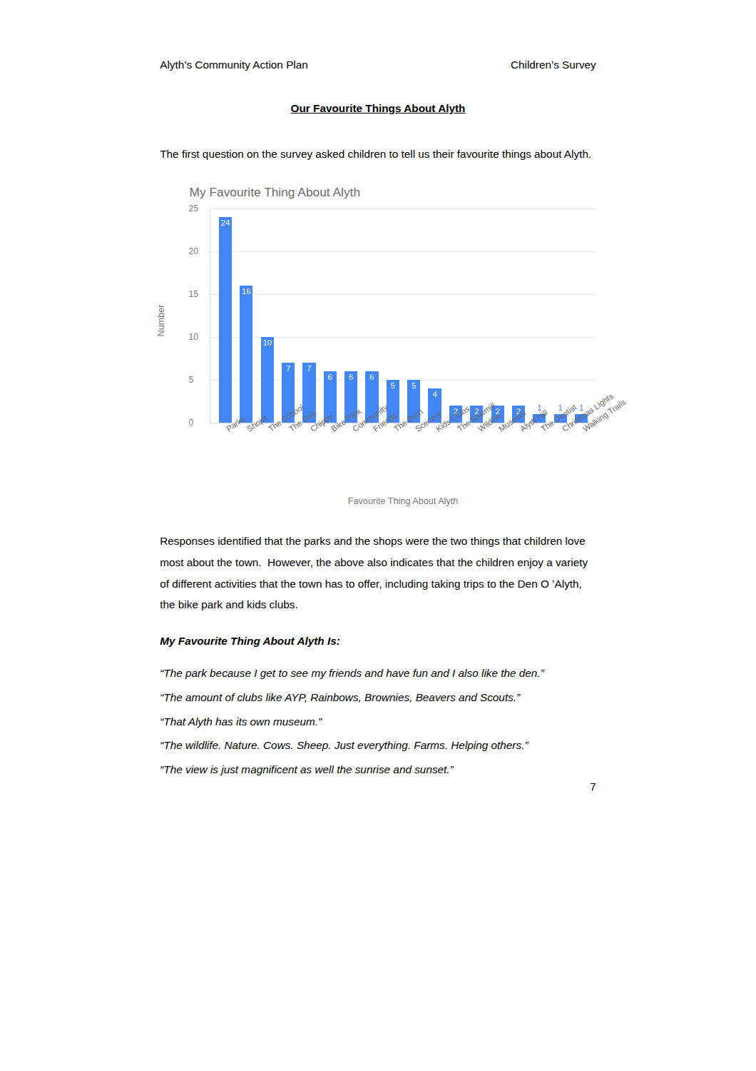Alyth’s Community Action Plan
Children’s Survey
Our Favourite Things About Alyth
The first question on the survey asked children to tell us their favourite things about Alyth.
My Favourite Thing About Alyth
Number
25
20
15
10
5
0
24
16
10
7
7
6
6
6
5
5
4
2
2
2
2
1
1
1
Parks
Shops
The School
The Den
Chippy
Bike Park
Community
Friends
The Burn
Scenery
Kids Clubs
The Sawmill
Wildlife
Museum
Alyth Hill
The Dentist
Christmas Lights
Walking Trails
Favourite Thing About Alyth
Responses identified that the parks and the shops were the two things that children love most about the town. However, the above also indicates that the children enjoy a variety of different activities that the town has to offer, including taking trips to the Den O ’Alyth, the bike park and kids clubs.
My Favourite Thing About Alyth Is:
“The park because I get to see my friends and have fun and I also like the den.”
“The amount of clubs like AYP, Rainbows, Brownies, Beavers and Scouts.”
“That Alyth has its own museum.”
“The wildlife. Nature. Cows. Sheep. Just everything. Farms. Helping others.”
“The view is just magnificent as well the sunrise and sunset.”
7